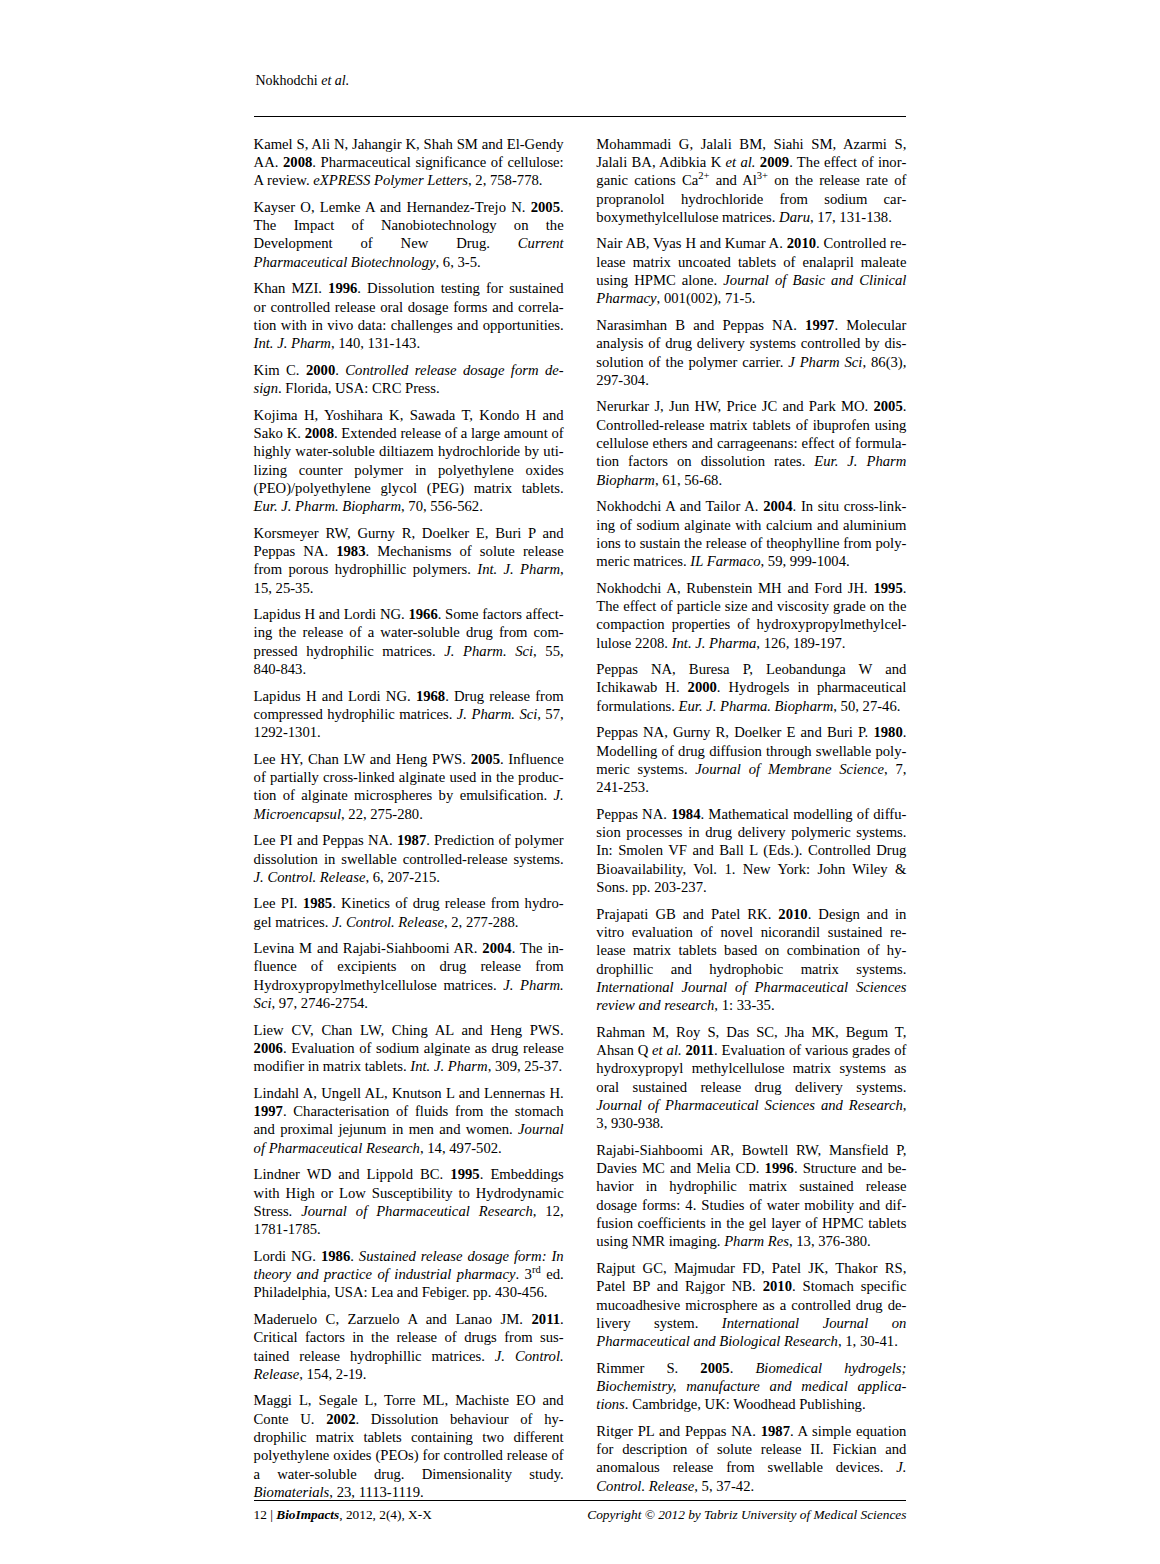Nokhodchi et al.
Kamel S, Ali N, Jahangir K, Shah SM and El-Gendy AA. 2008. Pharmaceutical significance of cellulose: A review. eXPRESS Polymer Letters, 2, 758-778.
Kayser O, Lemke A and Hernandez-Trejo N. 2005. The Impact of Nanobiotechnology on the Development of New Drug. Current Pharmaceutical Biotechnology, 6, 3-5.
Khan MZI. 1996. Dissolution testing for sustained or controlled release oral dosage forms and correlation with in vivo data: challenges and opportunities. Int. J. Pharm, 140, 131-143.
Kim C. 2000. Controlled release dosage form design. Florida, USA: CRC Press.
Kojima H, Yoshihara K, Sawada T, Kondo H and Sako K. 2008. Extended release of a large amount of highly water-soluble diltiazem hydrochloride by utilizing counter polymer in polyethylene oxides (PEO)/polyethylene glycol (PEG) matrix tablets. Eur. J. Pharm. Biopharm, 70, 556-562.
Korsmeyer RW, Gurny R, Doelker E, Buri P and Peppas NA. 1983. Mechanisms of solute release from porous hydrophillic polymers. Int. J. Pharm, 15, 25-35.
Lapidus H and Lordi NG. 1966. Some factors affecting the release of a water-soluble drug from compressed hydrophilic matrices. J. Pharm. Sci, 55, 840-843.
Lapidus H and Lordi NG. 1968. Drug release from compressed hydrophilic matrices. J. Pharm. Sci, 57, 1292-1301.
Lee HY, Chan LW and Heng PWS. 2005. Influence of partially cross-linked alginate used in the production of alginate microspheres by emulsification. J. Microencapsul, 22, 275-280.
Lee PI and Peppas NA. 1987. Prediction of polymer dissolution in swellable controlled-release systems. J. Control. Release, 6, 207-215.
Lee PI. 1985. Kinetics of drug release from hydrogel matrices. J. Control. Release, 2, 277-288.
Levina M and Rajabi-Siahboomi AR. 2004. The influence of excipients on drug release from Hydroxypropylmethylcellulose matrices. J. Pharm. Sci, 97, 2746-2754.
Liew CV, Chan LW, Ching AL and Heng PWS. 2006. Evaluation of sodium alginate as drug release modifier in matrix tablets. Int. J. Pharm, 309, 25-37.
Lindahl A, Ungell AL, Knutson L and Lennernas H. 1997. Characterisation of fluids from the stomach and proximal jejunum in men and women. Journal of Pharmaceutical Research, 14, 497-502.
Lindner WD and Lippold BC. 1995. Embeddings with High or Low Susceptibility to Hydrodynamic Stress. Journal of Pharmaceutical Research, 12, 1781-1785.
Lordi NG. 1986. Sustained release dosage form: In theory and practice of industrial pharmacy. 3rd ed. Philadelphia, USA: Lea and Febiger. pp. 430-456.
Maderuelo C, Zarzuelo A and Lanao JM. 2011. Critical factors in the release of drugs from sustained release hydrophillic matrices. J. Control. Release, 154, 2-19.
Maggi L, Segale L, Torre ML, Machiste EO and Conte U. 2002. Dissolution behaviour of hydrophilic matrix tablets containing two different polyethylene oxides (PEOs) for controlled release of a water-soluble drug. Dimensionality study. Biomaterials, 23, 1113-1119.
Mohammadi G, Jalali BM, Siahi SM, Azarmi S, Jalali BA, Adibkia K et al. 2009. The effect of inorganic cations Ca2+ and Al3+ on the release rate of propranolol hydrochloride from sodium carboxymethylcellulose matrices. Daru, 17, 131-138.
Nair AB, Vyas H and Kumar A. 2010. Controlled release matrix uncoated tablets of enalapril maleate using HPMC alone. Journal of Basic and Clinical Pharmacy, 001(002), 71-5.
Narasimhan B and Peppas NA. 1997. Molecular analysis of drug delivery systems controlled by dissolution of the polymer carrier. J Pharm Sci, 86(3), 297-304.
Nerurkar J, Jun HW, Price JC and Park MO. 2005. Controlled-release matrix tablets of ibuprofen using cellulose ethers and carrageenans: effect of formulation factors on dissolution rates. Eur. J. Pharm Biopharm, 61, 56-68.
Nokhodchi A and Tailor A. 2004. In situ cross-linking of sodium alginate with calcium and aluminium ions to sustain the release of theophylline from polymeric matrices. IL Farmaco, 59, 999-1004.
Nokhodchi A, Rubenstein MH and Ford JH. 1995. The effect of particle size and viscosity grade on the compaction properties of hydroxypropylmethylcellulose 2208. Int. J. Pharma, 126, 189-197.
Peppas NA, Buresa P, Leobandunga W and Ichikawab H. 2000. Hydrogels in pharmaceutical formulations. Eur. J. Pharma. Biopharm, 50, 27-46.
Peppas NA, Gurny R, Doelker E and Buri P. 1980. Modelling of drug diffusion through swellable polymeric systems. Journal of Membrane Science, 7, 241-253.
Peppas NA. 1984. Mathematical modelling of diffusion processes in drug delivery polymeric systems. In: Smolen VF and Ball L (Eds.). Controlled Drug Bioavailability, Vol. 1. New York: John Wiley & Sons. pp. 203-237.
Prajapati GB and Patel RK. 2010. Design and in vitro evaluation of novel nicorandil sustained release matrix tablets based on combination of hydrophillic and hydrophobic matrix systems. International Journal of Pharmaceutical Sciences review and research, 1: 33-35.
Rahman M, Roy S, Das SC, Jha MK, Begum T, Ahsan Q et al. 2011. Evaluation of various grades of hydroxypropyl methylcellulose matrix systems as oral sustained release drug delivery systems. Journal of Pharmaceutical Sciences and Research, 3, 930-938.
Rajabi-Siahboomi AR, Bowtell RW, Mansfield P, Davies MC and Melia CD. 1996. Structure and behavior in hydrophilic matrix sustained release dosage forms: 4. Studies of water mobility and diffusion coefficients in the gel layer of HPMC tablets using NMR imaging. Pharm Res, 13, 376-380.
Rajput GC, Majmudar FD, Patel JK, Thakor RS, Patel BP and Rajgor NB. 2010. Stomach specific mucoadhesive microsphere as a controlled drug delivery system. International Journal on Pharmaceutical and Biological Research, 1, 30-41.
Rimmer S. 2005. Biomedical hydrogels; Biochemistry, manufacture and medical applications. Cambridge, UK: Woodhead Publishing.
Ritger PL and Peppas NA. 1987. A simple equation for description of solute release II. Fickian and anomalous release from swellable devices. J. Control. Release, 5, 37-42.
12 | BioImpacts, 2012, 2(4), X-X
Copyright © 2012 by Tabriz University of Medical Sciences